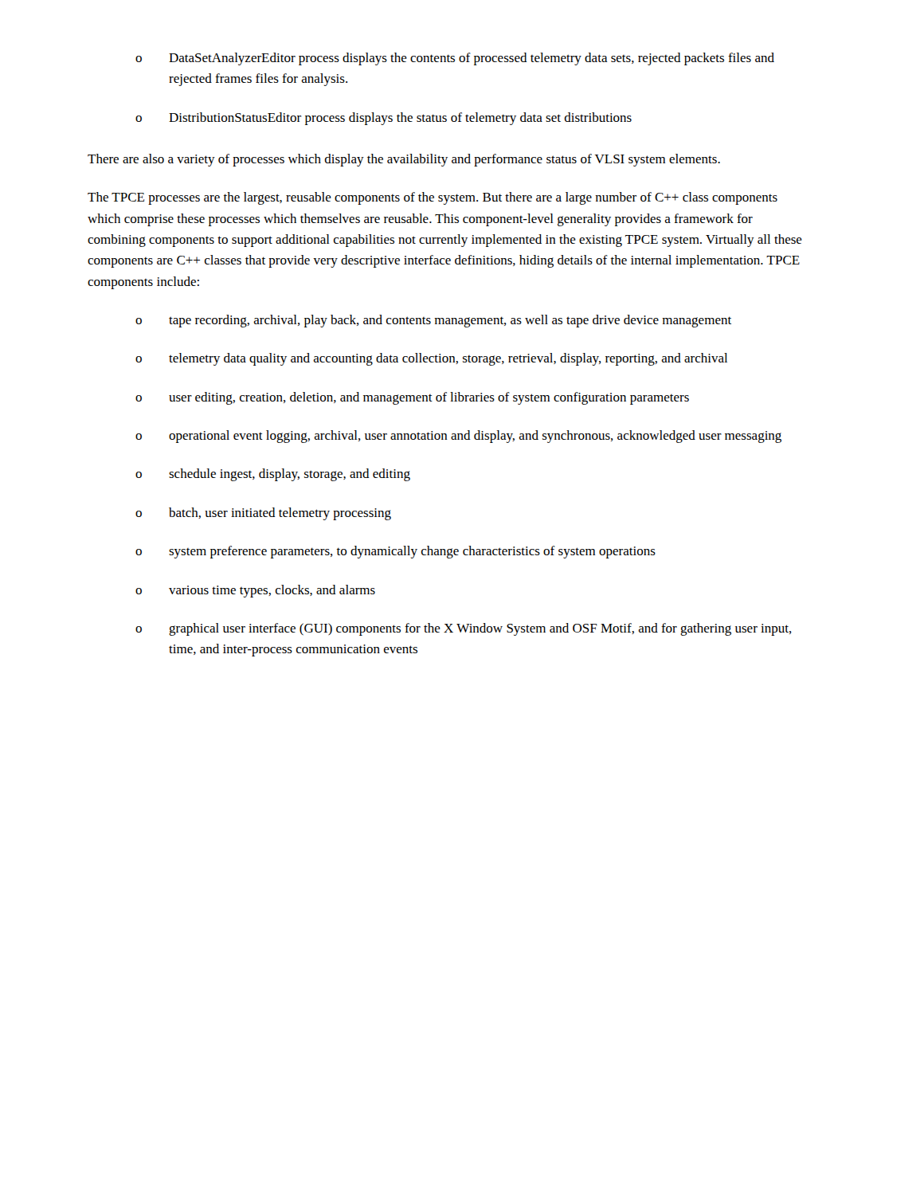DataSetAnalyzerEditor process displays the contents of processed telemetry data sets, rejected packets files and rejected frames files for analysis.
DistributionStatusEditor process displays the status of telemetry data set distributions
There are also a variety of processes which display the availability and performance status of VLSI system elements.
The TPCE processes are the largest, reusable components of the system. But there are a large number of C++ class components which comprise these processes which themselves are reusable. This component-level generality provides a framework for combining components to support additional capabilities not currently implemented in the existing TPCE system. Virtually all these components are C++ classes that provide very descriptive interface definitions, hiding details of the internal implementation. TPCE components include:
tape recording, archival, play back, and contents management, as well as tape drive device management
telemetry data quality and accounting data collection, storage, retrieval, display, reporting, and archival
user editing, creation, deletion, and management of libraries of system configuration parameters
operational event logging, archival, user annotation and display, and synchronous, acknowledged user messaging
schedule ingest, display, storage, and editing
batch, user initiated telemetry processing
system preference parameters, to dynamically change characteristics of system operations
various time types, clocks, and alarms
graphical user interface (GUI) components for the X Window System and OSF Motif, and for gathering user input, time, and inter-process communication events